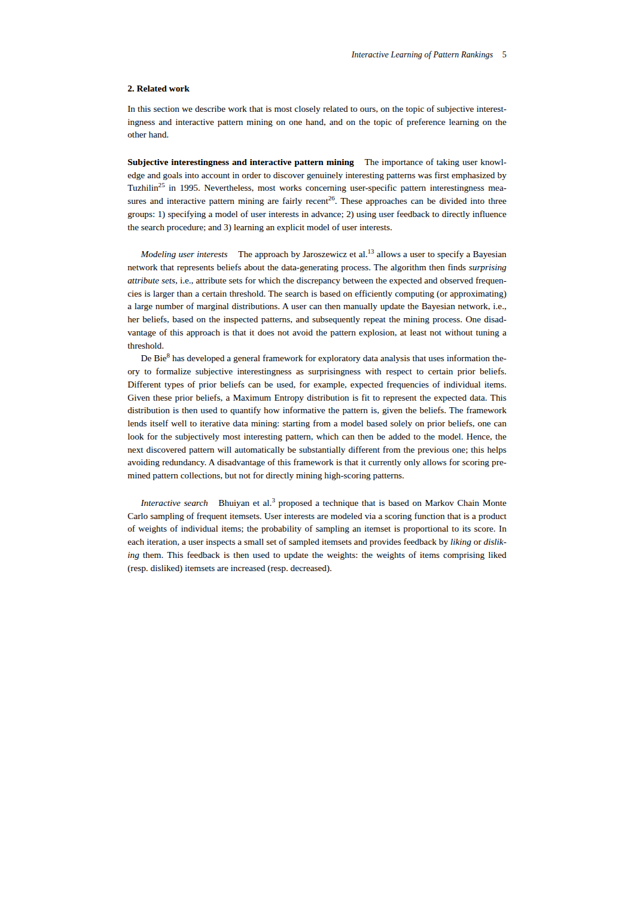Interactive Learning of Pattern Rankings5
2. Related work
In this section we describe work that is most closely related to ours, on the topic of subjective interestingness and interactive pattern mining on one hand, and on the topic of preference learning on the other hand.
Subjective interestingness and interactive pattern mining The importance of taking user knowledge and goals into account in order to discover genuinely interesting patterns was first emphasized by Tuzhilin25 in 1995. Nevertheless, most works concerning user-specific pattern interestingness measures and interactive pattern mining are fairly recent26. These approaches can be divided into three groups: 1) specifying a model of user interests in advance; 2) using user feedback to directly influence the search procedure; and 3) learning an explicit model of user interests.
Modeling user interests The approach by Jaroszewicz et al.13 allows a user to specify a Bayesian network that represents beliefs about the data-generating process. The algorithm then finds surprising attribute sets, i.e., attribute sets for which the discrepancy between the expected and observed frequencies is larger than a certain threshold. The search is based on efficiently computing (or approximating) a large number of marginal distributions. A user can then manually update the Bayesian network, i.e., her beliefs, based on the inspected patterns, and subsequently repeat the mining process. One disadvantage of this approach is that it does not avoid the pattern explosion, at least not without tuning a threshold.
De Bie8 has developed a general framework for exploratory data analysis that uses information theory to formalize subjective interestingness as surprisingness with respect to certain prior beliefs. Different types of prior beliefs can be used, for example, expected frequencies of individual items. Given these prior beliefs, a Maximum Entropy distribution is fit to represent the expected data. This distribution is then used to quantify how informative the pattern is, given the beliefs. The framework lends itself well to iterative data mining: starting from a model based solely on prior beliefs, one can look for the subjectively most interesting pattern, which can then be added to the model. Hence, the next discovered pattern will automatically be substantially different from the previous one; this helps avoiding redundancy. A disadvantage of this framework is that it currently only allows for scoring pre-mined pattern collections, but not for directly mining high-scoring patterns.
Interactive search Bhuiyan et al.3 proposed a technique that is based on Markov Chain Monte Carlo sampling of frequent itemsets. User interests are modeled via a scoring function that is a product of weights of individual items; the probability of sampling an itemset is proportional to its score. In each iteration, a user inspects a small set of sampled itemsets and provides feedback by liking or disliking them. This feedback is then used to update the weights: the weights of items comprising liked (resp. disliked) itemsets are increased (resp. decreased).